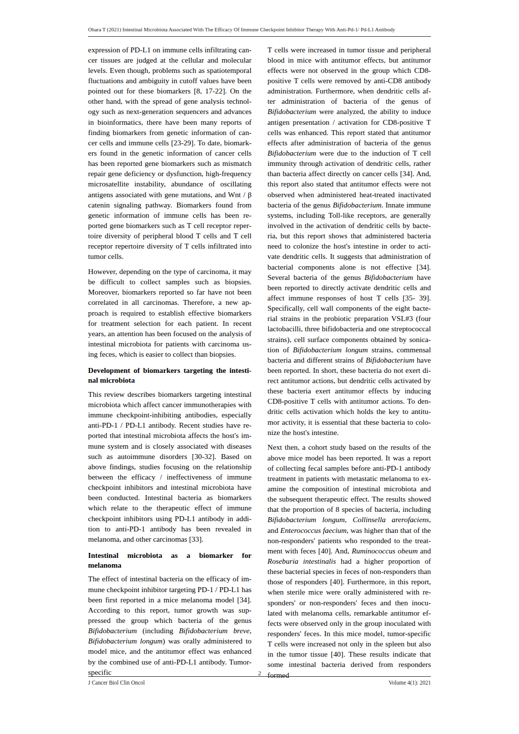Ohara T (2021) Intestinal Microbiota Associated With The Efficacy Of Immune Checkpoint Inhibitor Therapy With Anti-Pd-1/ Pd-L1 Antibody
expression of PD-L1 on immune cells infiltrating cancer tissues are judged at the cellular and molecular levels. Even though, problems such as spatiotemporal fluctuations and ambiguity in cutoff values have been pointed out for these biomarkers [8, 17-22]. On the other hand, with the spread of gene analysis technology such as next-generation sequencers and advances in bioinformatics, there have been many reports of finding biomarkers from genetic information of cancer cells and immune cells [23-29]. To date, biomarkers found in the genetic information of cancer cells has been reported gene biomarkers such as mismatch repair gene deficiency or dysfunction, high-frequency microsatellite instability, abundance of oscillating antigens associated with gene mutations, and Wnt / β catenin signaling pathway. Biomarkers found from genetic information of immune cells has been reported gene biomarkers such as T cell receptor repertoire diversity of peripheral blood T cells and T cell receptor repertoire diversity of T cells infiltrated into tumor cells.
However, depending on the type of carcinoma, it may be difficult to collect samples such as biopsies. Moreover, biomarkers reported so far have not been correlated in all carcinomas. Therefore, a new approach is required to establish effective biomarkers for treatment selection for each patient. In recent years, an attention has been focused on the analysis of intestinal microbiota for patients with carcinoma using feces, which is easier to collect than biopsies.
Development of biomarkers targeting the intestinal microbiota
This review describes biomarkers targeting intestinal microbiota which affect cancer immunotherapies with immune checkpoint-inhibiting antibodies, especially anti-PD-1 / PD-L1 antibody. Recent studies have reported that intestinal microbiota affects the host's immune system and is closely associated with diseases such as autoimmune disorders [30-32]. Based on above findings, studies focusing on the relationship between the efficacy / ineffectiveness of immune checkpoint inhibitors and intestinal microbiota have been conducted. Intestinal bacteria as biomarkers which relate to the therapeutic effect of immune checkpoint inhibitors using PD-L1 antibody in addition to anti-PD-1 antibody has been revealed in melanoma, and other carcinomas [33].
Intestinal microbiota as a biomarker for melanoma
The effect of intestinal bacteria on the efficacy of immune checkpoint inhibitor targeting PD-1 / PD-L1 has been first reported in a mice melanoma model [34]. According to this report, tumor growth was suppressed the group which bacteria of the genus Bifidobacterium (including Bifidobacterium breve, Bifidobacterium longum) was orally administered to model mice, and the antitumor effect was enhanced by the combined use of anti-PD-L1 antibody. Tumor-specific
T cells were increased in tumor tissue and peripheral blood in mice with antitumor effects, but antitumor effects were not observed in the group which CD8-positive T cells were removed by anti-CD8 antibody administration. Furthermore, when dendritic cells after administration of bacteria of the genus of Bifidobacterium were analyzed, the ability to induce antigen presentation / activation for CD8-positive T cells was enhanced. This report stated that antitumor effects after administration of bacteria of the genus Bifidobacterium were due to the induction of T cell immunity through activation of dendritic cells, rather than bacteria affect directly on cancer cells [34]. And, this report also stated that antitumor effects were not observed when administered heat-treated inactivated bacteria of the genus Bifidobacterium. Innate immune systems, including Toll-like receptors, are generally involved in the activation of dendritic cells by bacteria, but this report shows that administered bacteria need to colonize the host's intestine in order to activate dendritic cells. It suggests that administration of bacterial components alone is not effective [34]. Several bacteria of the genus Bifidobacterium have been reported to directly activate dendritic cells and affect immune responses of host T cells [35- 39]. Specifically, cell wall components of the eight bacterial strains in the probiotic preparation VSL#3 (four lactobacilli, three bifidobacteria and one streptococcal strains), cell surface components obtained by sonication of Bifidobacterium longum strains, commensal bacteria and different strains of Bifidobacterium have been reported. In short, these bacteria do not exert direct antitumor actions, but dendritic cells activated by these bacteria exert antitumor effects by inducing CD8-positive T cells with antitumor actions. To dendritic cells activation which holds the key to antitumor activity, it is essential that these bacteria to colonize the host's intestine.
Next then, a cohort study based on the results of the above mice model has been reported. It was a report of collecting fecal samples before anti-PD-1 antibody treatment in patients with metastatic melanoma to examine the composition of intestinal microbiota and the subsequent therapeutic effect. The results showed that the proportion of 8 species of bacteria, including Bifidobacterium longum, Collinsella arerofaciens, and Enterococcus faecium, was higher than that of the non-responders' patients who responded to the treatment with feces [40]. And, Ruminococcus obeum and Roseburia intestinalis had a higher proportion of these bacterial species in feces of non-responders than those of responders [40]. Furthermore, in this report, when sterile mice were orally administered with responders' or non-responders' feces and then inoculated with melanoma cells, remarkable antitumor effects were observed only in the group inoculated with responders' feces. In this mice model, tumor-specific T cells were increased not only in the spleen but also in the tumor tissue [40]. These results indicate that some intestinal bacteria derived from responders formed
2
J Cancer Biol Clin Oncol
Volume 4(1): 2021